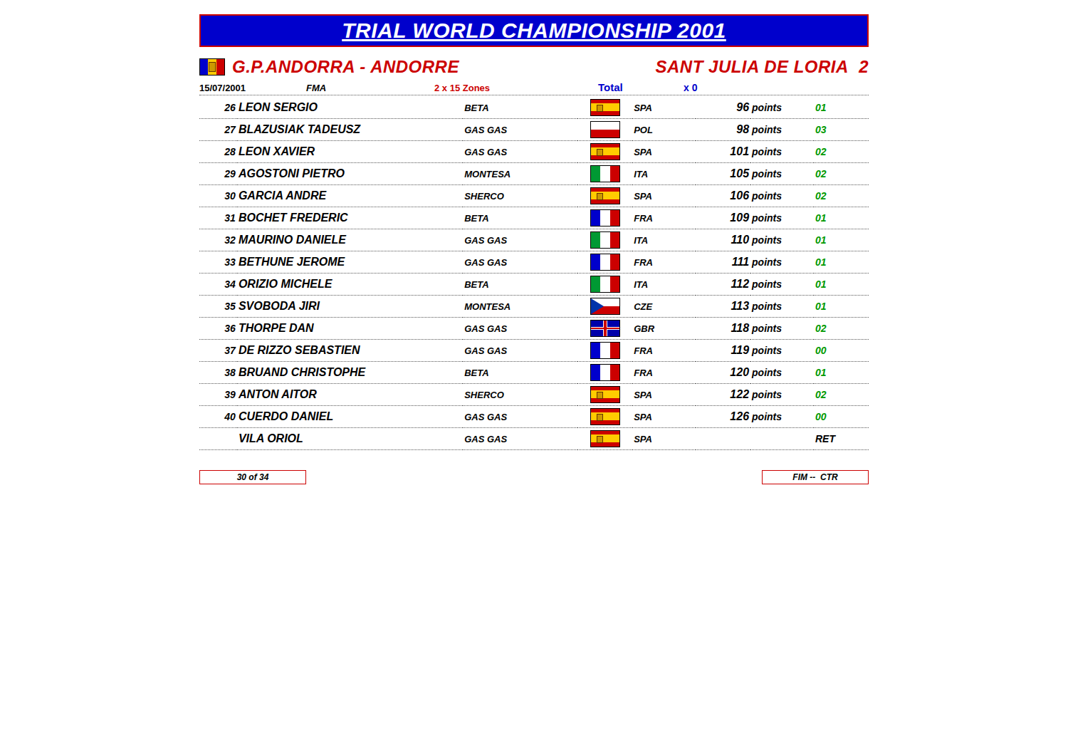TRIAL WORLD CHAMPIONSHIP 2001
G.P.ANDORRA - ANDORRE
SANT JULIA DE LORIA 2
15/07/2001
FMA
2 x 15 Zones
Total
x 0
| 26 | LEON SERGIO | BETA | | SPA | 96 | points | 01 |
| 27 | BLAZUSIAK TADEUSZ | GAS GAS | | POL | 98 | points | 03 |
| 28 | LEON XAVIER | GAS GAS | | SPA | 101 | points | 02 |
| 29 | AGOSTONI PIETRO | MONTESA | | ITA | 105 | points | 02 |
| 30 | GARCIA ANDRE | SHERCO | | SPA | 106 | points | 02 |
| 31 | BOCHET FREDERIC | BETA | | FRA | 109 | points | 01 |
| 32 | MAURINO DANIELE | GAS GAS | | ITA | 110 | points | 01 |
| 33 | BETHUNE JEROME | GAS GAS | | FRA | 111 | points | 01 |
| 34 | ORIZIO MICHELE | BETA | | ITA | 112 | points | 01 |
| 35 | SVOBODA JIRI | MONTESA | | CZE | 113 | points | 01 |
| 36 | THORPE DAN | GAS GAS | | GBR | 118 | points | 02 |
| 37 | DE RIZZO SEBASTIEN | GAS GAS | | FRA | 119 | points | 00 |
| 38 | BRUAND CHRISTOPHE | BETA | | FRA | 120 | points | 01 |
| 39 | ANTON AITOR | SHERCO | | SPA | 122 | points | 02 |
| 40 | CUERDO DANIEL | GAS GAS | | SPA | 126 | points | 00 |
| | VILA ORIOL | GAS GAS | | SPA | | | RET |
30 of 34
FIM -- CTR